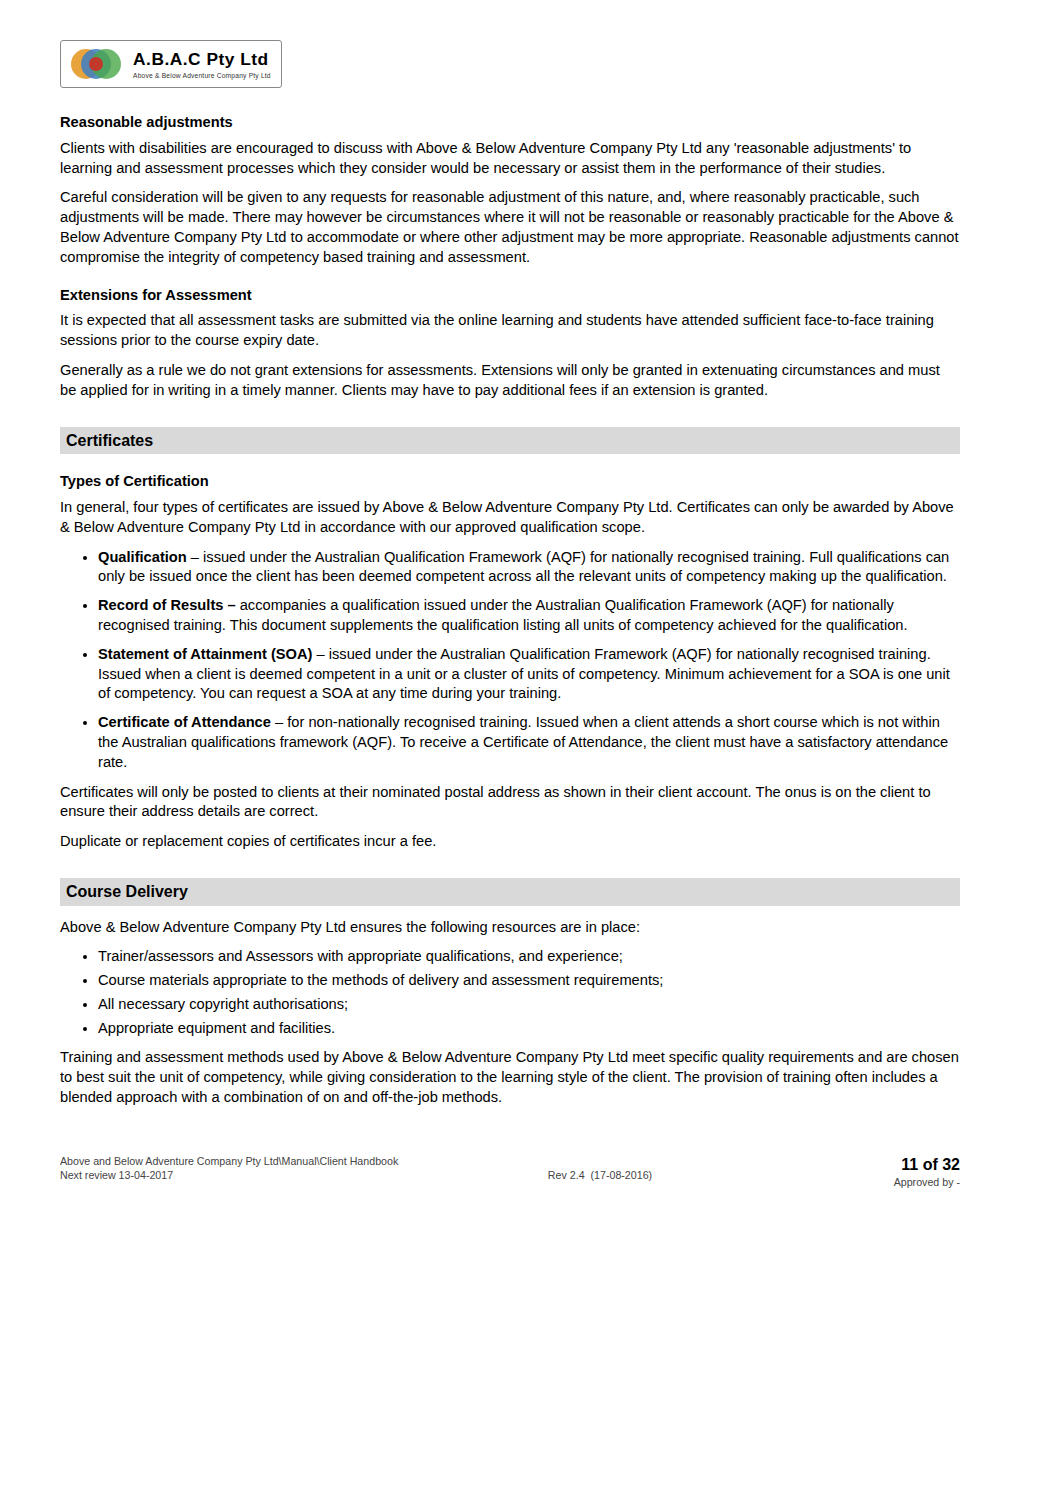A.B.A.C Pty Ltd
Above & Below Adventure Company Pty Ltd
Reasonable adjustments
Clients with disabilities are encouraged to discuss with Above & Below Adventure Company Pty Ltd any 'reasonable adjustments' to learning and assessment processes which they consider would be necessary or assist them in the performance of their studies.
Careful consideration will be given to any requests for reasonable adjustment of this nature, and, where reasonably practicable, such adjustments will be made. There may however be circumstances where it will not be reasonable or reasonably practicable for the Above & Below Adventure Company Pty Ltd to accommodate or where other adjustment may be more appropriate. Reasonable adjustments cannot compromise the integrity of competency based training and assessment.
Extensions for Assessment
It is expected that all assessment tasks are submitted via the online learning and students have attended sufficient face-to-face training sessions prior to the course expiry date.
Generally as a rule we do not grant extensions for assessments. Extensions will only be granted in extenuating circumstances and must be applied for in writing in a timely manner. Clients may have to pay additional fees if an extension is granted.
Certificates
Types of Certification
In general, four types of certificates are issued by Above & Below Adventure Company Pty Ltd. Certificates can only be awarded by Above & Below Adventure Company Pty Ltd in accordance with our approved qualification scope.
Qualification – issued under the Australian Qualification Framework (AQF) for nationally recognised training. Full qualifications can only be issued once the client has been deemed competent across all the relevant units of competency making up the qualification.
Record of Results – accompanies a qualification issued under the Australian Qualification Framework (AQF) for nationally recognised training. This document supplements the qualification listing all units of competency achieved for the qualification.
Statement of Attainment (SOA) – issued under the Australian Qualification Framework (AQF) for nationally recognised training. Issued when a client is deemed competent in a unit or a cluster of units of competency. Minimum achievement for a SOA is one unit of competency. You can request a SOA at any time during your training.
Certificate of Attendance – for non-nationally recognised training. Issued when a client attends a short course which is not within the Australian qualifications framework (AQF). To receive a Certificate of Attendance, the client must have a satisfactory attendance rate.
Certificates will only be posted to clients at their nominated postal address as shown in their client account. The onus is on the client to ensure their address details are correct.
Duplicate or replacement copies of certificates incur a fee.
Course Delivery
Above & Below Adventure Company Pty Ltd ensures the following resources are in place:
Trainer/assessors and Assessors with appropriate qualifications, and experience;
Course materials appropriate to the methods of delivery and assessment requirements;
All necessary copyright authorisations;
Appropriate equipment and facilities.
Training and assessment methods used by Above & Below Adventure Company Pty Ltd meet specific quality requirements and are chosen to best suit the unit of competency, while giving consideration to the learning style of the client. The provision of training often includes a blended approach with a combination of on and off-the-job methods.
| Above and Below Adventure Company Pty Ltd\Manual\Client Handbook Next review 13-04-2017 | Rev 2.4 (17-08-2016) | 11 of 32 Approved by - |